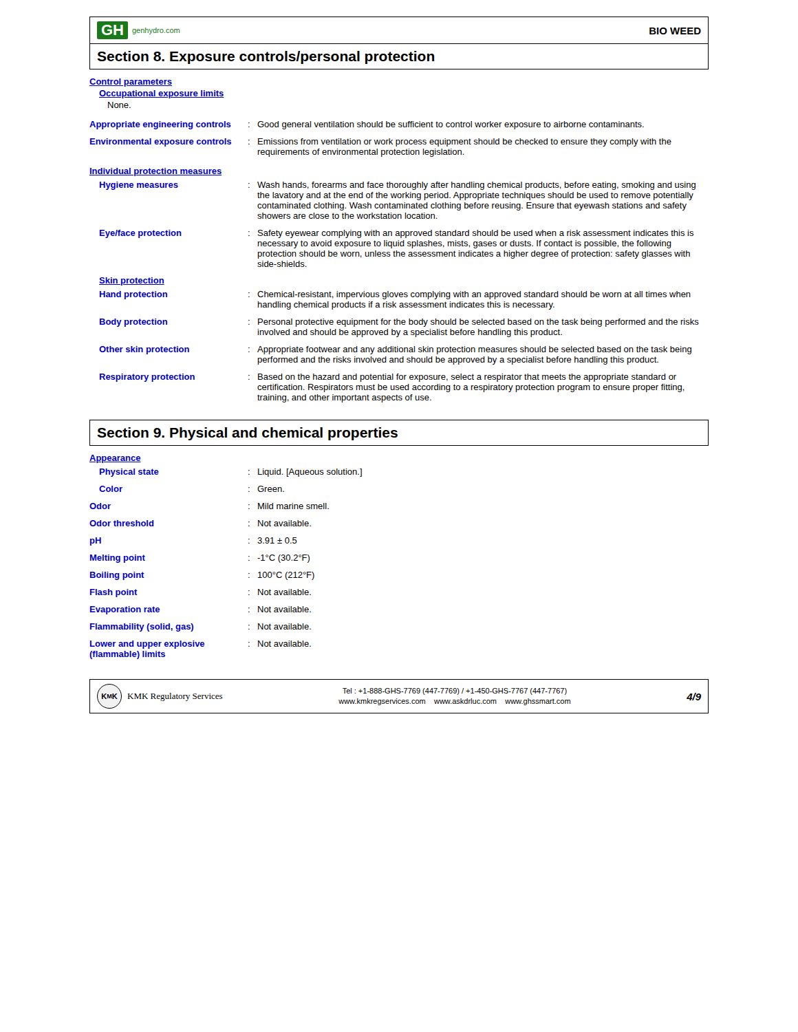GH genhydro.com
BIO WEED
Section 8. Exposure controls/personal protection
Control parameters
Occupational exposure limits
None.
| Appropriate engineering controls | : | Good general ventilation should be sufficient to control worker exposure to airborne contaminants. |
| Environmental exposure controls | : | Emissions from ventilation or work process equipment should be checked to ensure they comply with the requirements of environmental protection legislation. |
Individual protection measures
| Hygiene measures | : | Wash hands, forearms and face thoroughly after handling chemical products, before eating, smoking and using the lavatory and at the end of the working period. Appropriate techniques should be used to remove potentially contaminated clothing. Wash contaminated clothing before reusing. Ensure that eyewash stations and safety showers are close to the workstation location. |
| Eye/face protection | : | Safety eyewear complying with an approved standard should be used when a risk assessment indicates this is necessary to avoid exposure to liquid splashes, mists, gases or dusts. If contact is possible, the following protection should be worn, unless the assessment indicates a higher degree of protection: safety glasses with side-shields. |
Skin protection
| Hand protection | : | Chemical-resistant, impervious gloves complying with an approved standard should be worn at all times when handling chemical products if a risk assessment indicates this is necessary. |
| Body protection | : | Personal protective equipment for the body should be selected based on the task being performed and the risks involved and should be approved by a specialist before handling this product. |
| Other skin protection | : | Appropriate footwear and any additional skin protection measures should be selected based on the task being performed and the risks involved and should be approved by a specialist before handling this product. |
| Respiratory protection | : | Based on the hazard and potential for exposure, select a respirator that meets the appropriate standard or certification. Respirators must be used according to a respiratory protection program to ensure proper fitting, training, and other important aspects of use. |
Section 9. Physical and chemical properties
Appearance
| Physical state | : | Liquid. [Aqueous solution.] |
| Color | : | Green. |
| Odor | : | Mild marine smell. |
| Odor threshold | : | Not available. |
| pH | : | 3.91 ± 0.5 |
| Melting point | : | -1°C (30.2°F) |
| Boiling point | : | 100°C (212°F) |
| Flash point | : | Not available. |
| Evaporation rate | : | Not available. |
| Flammability (solid, gas) | : | Not available. |
| Lower and upper explosive (flammable) limits | : | Not available. |
KMK
KMK Regulatory Services
Tel : +1-888-GHS-7769 (447-7769) / +1-450-GHS-7767 (447-7767)
www.kmkregservices.com www.askdrluc.com www.ghssmart.com
4/9